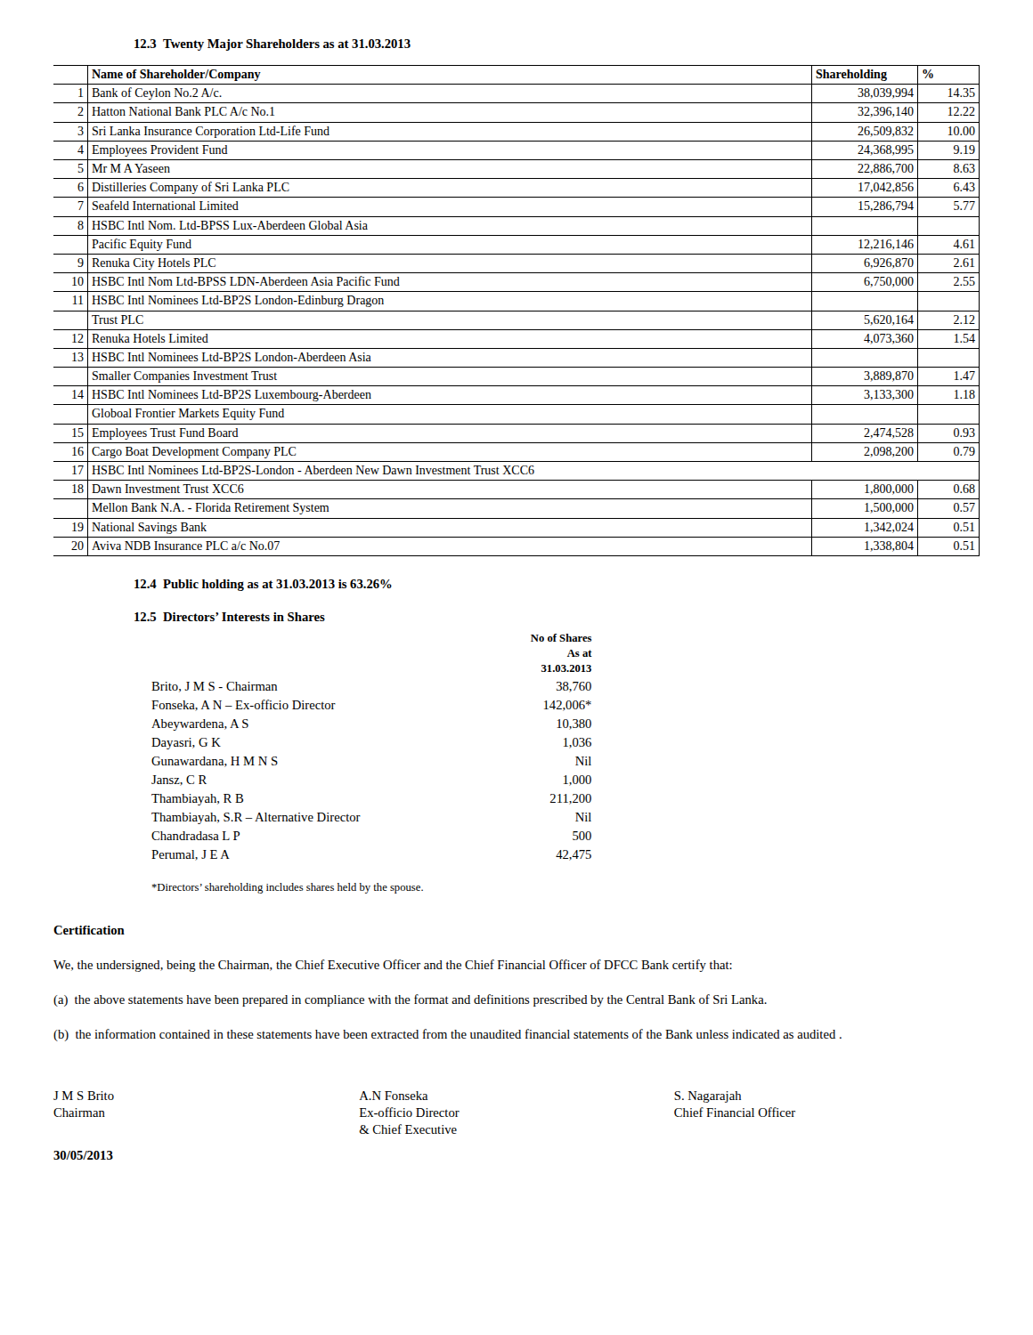12.3 Twenty Major Shareholders as at 31.03.2013
| | Name of Shareholder/Company | Shareholding | % |
| --- | --- | --- | --- |
| 1 | Bank of Ceylon No.2 A/c. | 38,039,994 | 14.35 |
| 2 | Hatton National Bank PLC A/c No.1 | 32,396,140 | 12.22 |
| 3 | Sri Lanka Insurance Corporation Ltd-Life Fund | 26,509,832 | 10.00 |
| 4 | Employees Provident Fund | 24,368,995 | 9.19 |
| 5 | Mr M A Yaseen | 22,886,700 | 8.63 |
| 6 | Distilleries Company of Sri Lanka PLC | 17,042,856 | 6.43 |
| 7 | Seafeld International Limited | 15,286,794 | 5.77 |
| 8 | HSBC Intl Nom. Ltd-BPSS Lux-Aberdeen Global Asia | | |
| | Pacific Equity Fund | 12,216,146 | 4.61 |
| 9 | Renuka City Hotels PLC | 6,926,870 | 2.61 |
| 10 | HSBC Intl Nom Ltd-BPSS LDN-Aberdeen Asia Pacific Fund | 6,750,000 | 2.55 |
| 11 | HSBC Intl Nominees Ltd-BP2S London-Edinburg Dragon | | |
| | Trust PLC | 5,620,164 | 2.12 |
| 12 | Renuka Hotels Limited | 4,073,360 | 1.54 |
| 13 | HSBC Intl Nominees Ltd-BP2S London-Aberdeen Asia | | |
| | Smaller Companies Investment Trust | 3,889,870 | 1.47 |
| 14 | HSBC Intl Nominees Ltd-BP2S Luxembourg-Aberdeen | 3,133,300 | 1.18 |
| | Globoal Frontier Markets Equity Fund | | |
| 15 | Employees Trust Fund Board | 2,474,528 | 0.93 |
| 16 | Cargo Boat Development Company PLC | 2,098,200 | 0.79 |
| 17 | HSBC Intl Nominees Ltd-BP2S-London - Aberdeen New Dawn Investment Trust XCC6 |
| 18 | Dawn Investment Trust XCC6 | 1,800,000 | 0.68 |
| | Mellon Bank N.A. - Florida Retirement System | 1,500,000 | 0.57 |
| 19 | National Savings Bank | 1,342,024 | 0.51 |
| 20 | Aviva NDB Insurance PLC a/c No.07 | 1,338,804 | 0.51 |
12.4 Public holding as at 31.03.2013 is 63.26%
12.5 Directors’ Interests in Shares
| | No of Shares |
| | As at |
| | 31.03.2013 |
| Brito, J M S - Chairman | 38,760 |
| Fonseka, A N – Ex-officio Director | 142,006* |
| Abeywardena, A S | 10,380 |
| Dayasri, G K | 1,036 |
| Gunawardana, H M N S | Nil |
| Jansz, C R | 1,000 |
| Thambiayah, R B | 211,200 |
| Thambiayah, S.R – Alternative Director | Nil |
| Chandradasa L P | 500 |
| Perumal, J E A | 42,475 |
*Directors’ shareholding includes shares held by the spouse.
Certification
We, the undersigned, being the Chairman, the Chief Executive Officer and the Chief Financial Officer of DFCC Bank certify that:
(a) the above statements have been prepared in compliance with the format and definitions prescribed by the Central Bank of Sri Lanka.
(b) the information contained in these statements have been extracted from the unaudited financial statements of the Bank unless indicated as audited .
| J M S Brito | A.N Fonseka | S. Nagarajah |
| Chairman | Ex-officio Director | Chief Financial Officer |
| | & Chief Executive | |
30/05/2013